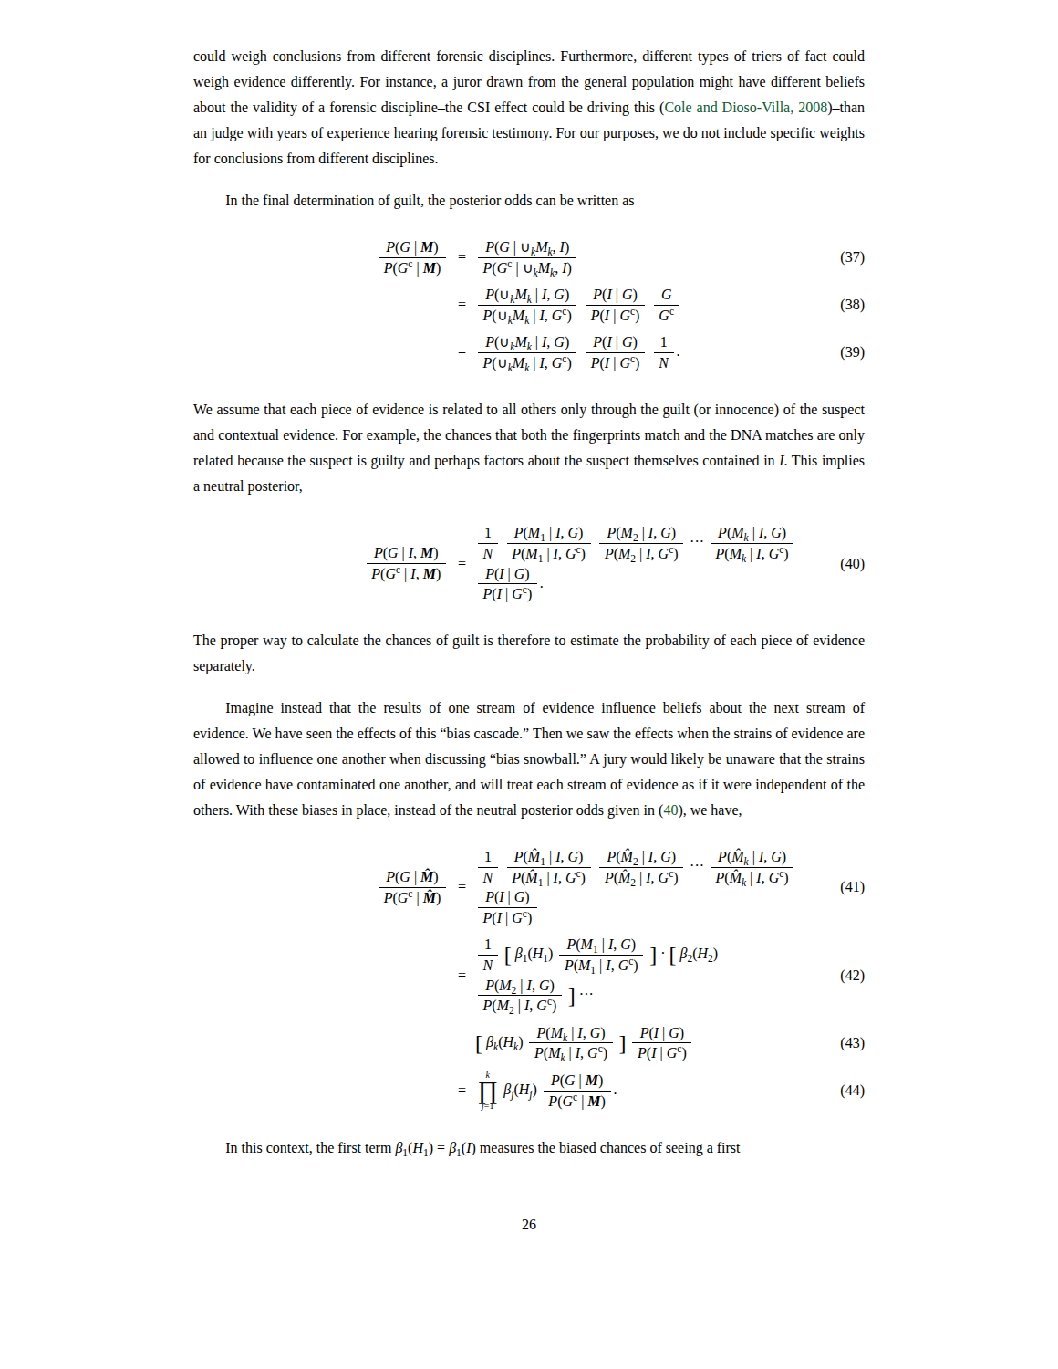could weigh conclusions from different forensic disciplines. Furthermore, different types of triers of fact could weigh evidence differently. For instance, a juror drawn from the general population might have different beliefs about the validity of a forensic discipline–the CSI effect could be driving this (Cole and Dioso-Villa, 2008)–than an judge with years of experience hearing forensic testimony. For our purposes, we do not include specific weights for conclusions from different disciplines.
In the final determination of guilt, the posterior odds can be written as
| P ( G / M ) P ( G c / M ) | = | P ( G / ∪ k M k , I ) P ( G c / ∪ k M k , I ) | (37) |
| | = | P (∪ k M k / I , G ) P (∪ k M k / I , G c ) P ( I / G ) P ( I / G c ) G G c | (38) |
| | = | P (∪ k M k / I , G ) P (∪ k M k / I , G c ) P ( I / G ) P ( I / G c ) 1 N . | (39) |
We assume that each piece of evidence is related to all others only through the guilt (or innocence) of the suspect and contextual evidence. For example, the chances that both the fingerprints match and the DNA matches are only related because the suspect is guilty and perhaps factors about the suspect themselves contained in I. This implies a neutral posterior,
| P ( G / I , M ) P ( G c / I , M ) | = | 1 N P ( M 1 / I , G ) P ( M 1 / I , G c ) P ( M 2 / I , G ) P ( M 2 / I , G c ) ··· P ( M k / I , G ) P ( M k / I , G c ) P ( I / G ) P ( I / G c ) . | (40) |
The proper way to calculate the chances of guilt is therefore to estimate the probability of each piece of evidence separately.
Imagine instead that the results of one stream of evidence influence beliefs about the next stream of evidence. We have seen the effects of this “bias cascade.” Then we saw the effects when the strains of evidence are allowed to influence one another when discussing “bias snowball.” A jury would likely be unaware that the strains of evidence have contaminated one another, and will treat each stream of evidence as if it were independent of the others. With these biases in place, instead of the neutral posterior odds given in (40), we have,
| P ( G / M̂ ) P ( G c / M̂ ) | = | 1 N P ( M̂ 1 / I , G ) P ( M̂ 1 / I , G c ) P ( M̂ 2 / I , G ) P ( M̂ 2 / I , G c ) ··· P ( M̂ k / I , G ) P ( M̂ k / I , G c ) P ( I / G ) P ( I / G c ) | (41) |
| | = | 1 N [ β 1 ( H 1 ) P ( M 1 / I , G ) P ( M 1 / I , G c ) ] · [ β 2 ( H 2 ) P ( M 2 / I , G ) P ( M 2 / I , G c ) ] ··· | (42) |
| | | [ β k ( H k ) P ( M k / I , G ) P ( M k / I , G c ) ] P ( I / G ) P ( I / G c ) | (43) |
| | = | k ∏ j =1 β j ( H j ) P ( G / M ) P ( G c / M ) . | (44) |
In this context, the first term β1(H1) = β1(I) measures the biased chances of seeing a first
26